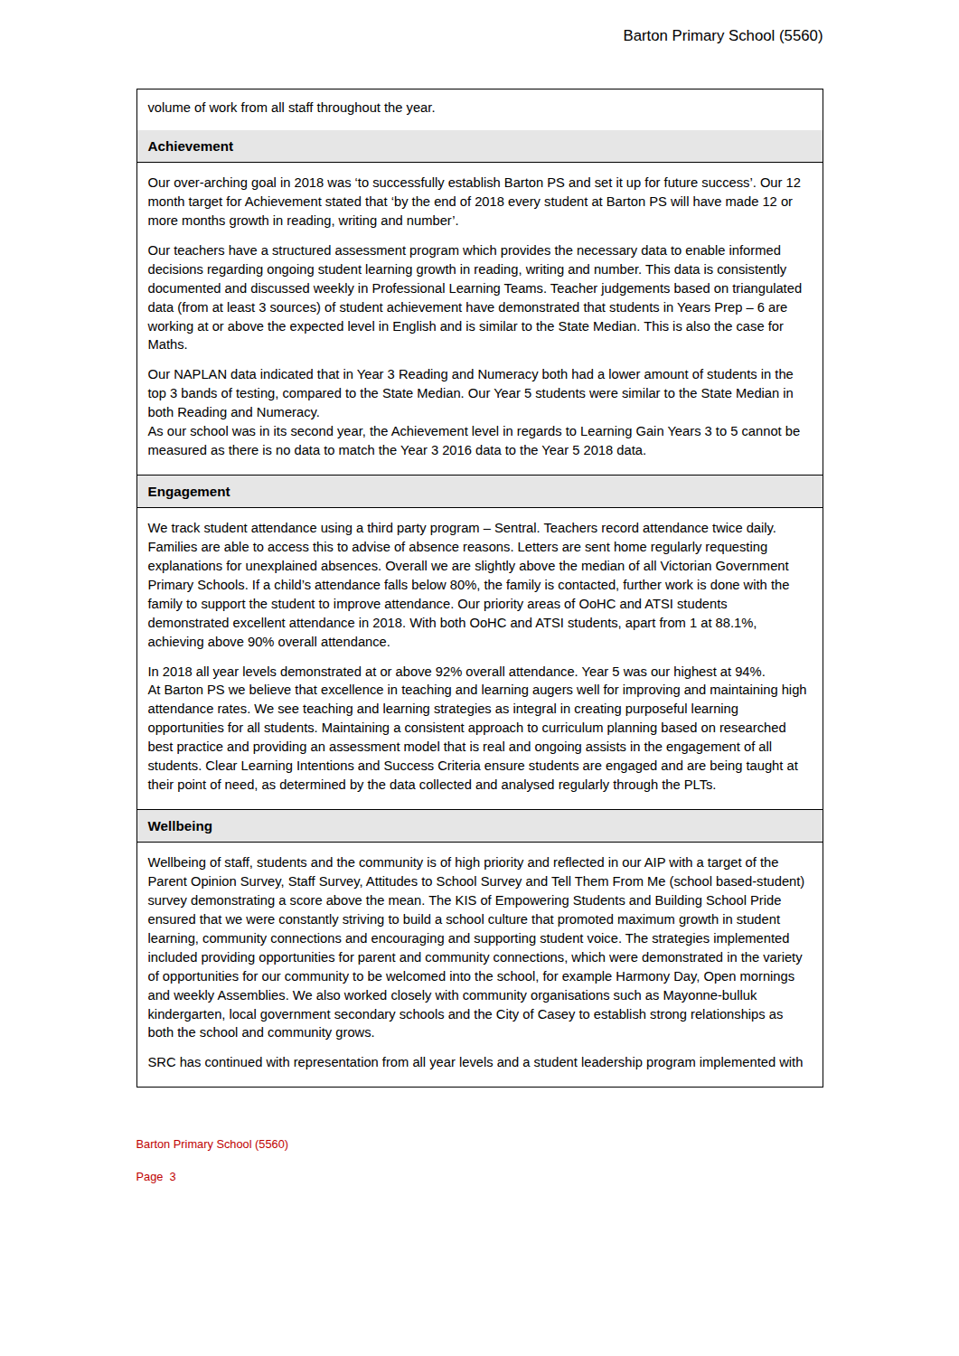Barton Primary School (5560)
volume of work from all staff throughout the year.
Achievement
Our over-arching goal in 2018 was ‘to successfully establish Barton PS and set it up for future success’. Our 12 month target for Achievement stated that ‘by the end of 2018 every student at Barton PS will have made 12 or more months growth in reading, writing and number’.
Our teachers have a structured assessment program which provides the necessary data to enable informed decisions regarding ongoing student learning growth in reading, writing and number. This data is consistently documented and discussed weekly in Professional Learning Teams. Teacher judgements based on triangulated data (from at least 3 sources) of student achievement have demonstrated that students in Years Prep – 6 are working at or above the expected level in English and is similar to the State Median. This is also the case for Maths.
Our NAPLAN data indicated that in Year 3 Reading and Numeracy both had a lower amount of students in the top 3 bands of testing, compared to the State Median. Our Year 5 students were similar to the State Median in both Reading and Numeracy.
As our school was in its second year, the Achievement level in regards to Learning Gain Years 3 to 5 cannot be measured as there is no data to match the Year 3 2016 data to the Year 5 2018 data.
Engagement
We track student attendance using a third party program – Sentral. Teachers record attendance twice daily. Families are able to access this to advise of absence reasons. Letters are sent home regularly requesting explanations for unexplained absences. Overall we are slightly above the median of all Victorian Government Primary Schools. If a child’s attendance falls below 80%, the family is contacted, further work is done with the family to support the student to improve attendance. Our priority areas of OoHC and ATSI students demonstrated excellent attendance in 2018. With both OoHC and ATSI students, apart from 1 at 88.1%, achieving above 90% overall attendance.
In 2018 all year levels demonstrated at or above 92% overall attendance. Year 5 was our highest at 94%.
At Barton PS we believe that excellence in teaching and learning augers well for improving and maintaining high attendance rates. We see teaching and learning strategies as integral in creating purposeful learning opportunities for all students. Maintaining a consistent approach to curriculum planning based on researched best practice and providing an assessment model that is real and ongoing assists in the engagement of all students. Clear Learning Intentions and Success Criteria ensure students are engaged and are being taught at their point of need, as determined by the data collected and analysed regularly through the PLTs.
Wellbeing
Wellbeing of staff, students and the community is of high priority and reflected in our AIP with a target of the Parent Opinion Survey, Staff Survey, Attitudes to School Survey and Tell Them From Me (school based-student) survey demonstrating a score above the mean. The KIS of Empowering Students and Building School Pride ensured that we were constantly striving to build a school culture that promoted maximum growth in student learning, community connections and encouraging and supporting student voice. The strategies implemented included providing opportunities for parent and community connections, which were demonstrated in the variety of opportunities for our community to be welcomed into the school, for example Harmony Day, Open mornings and weekly Assemblies. We also worked closely with community organisations such as Mayonne-bulluk kindergarten, local government secondary schools and the City of Casey to establish strong relationships as both the school and community grows.
SRC has continued with representation from all year levels and a student leadership program implemented with
Barton Primary School (5560)
Page 3